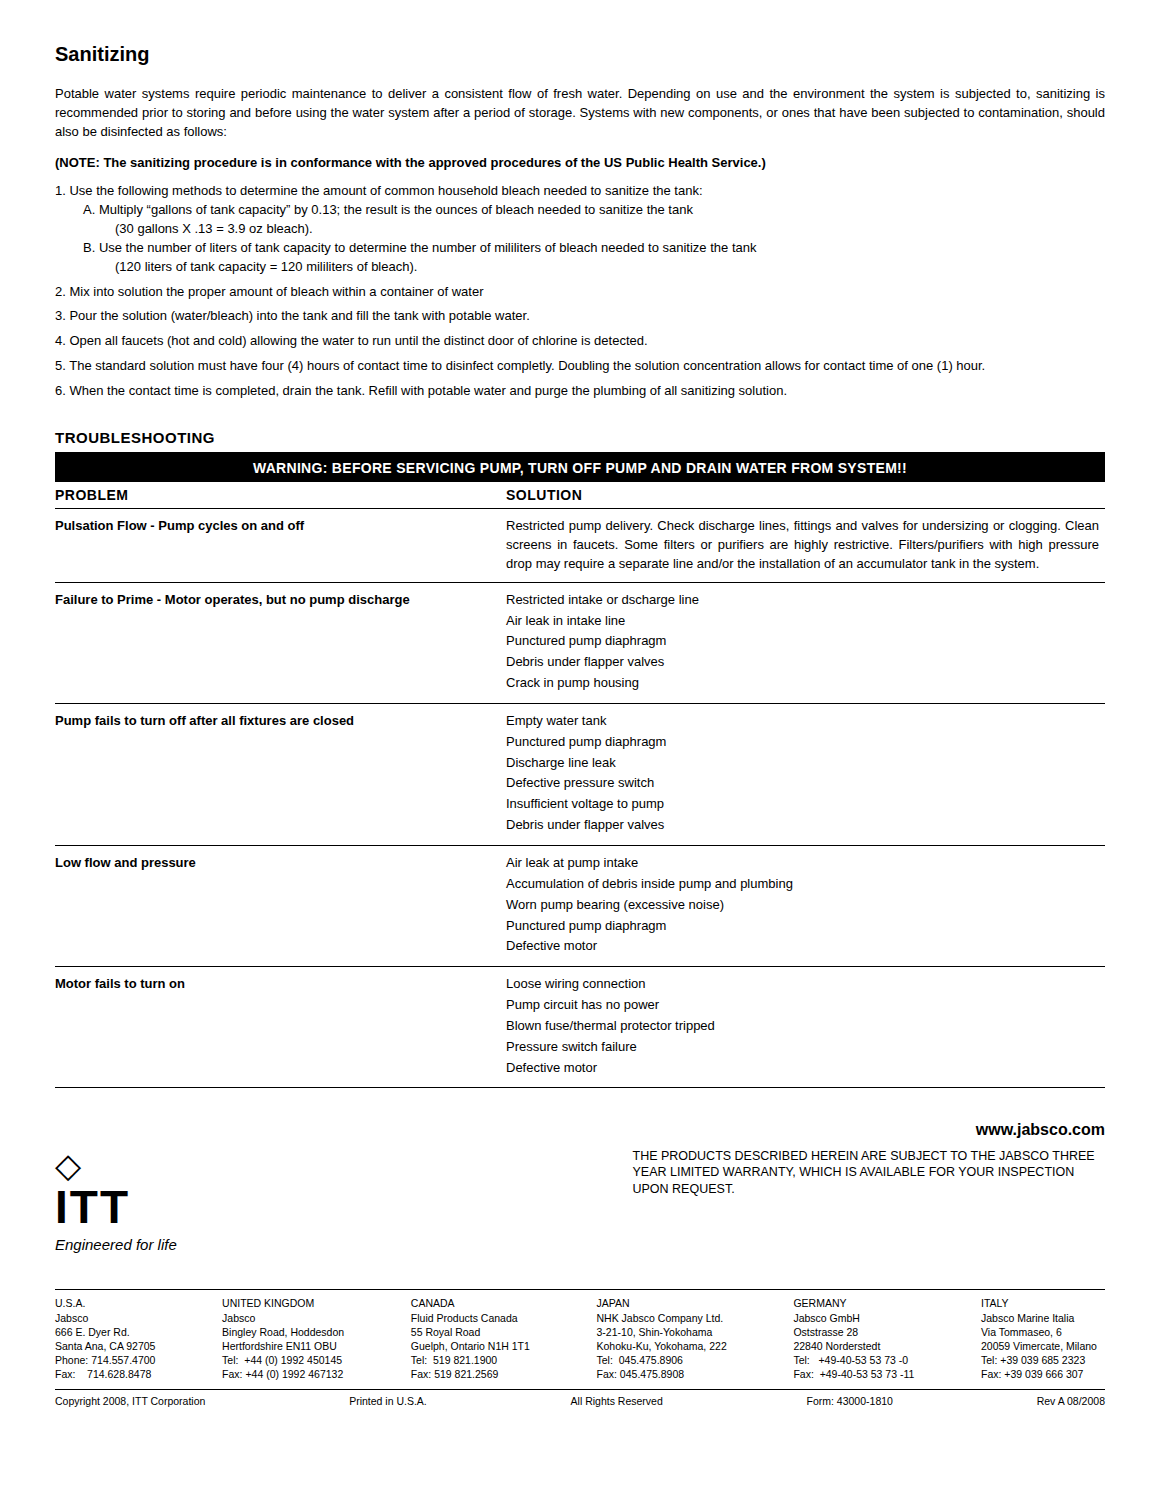Sanitizing
Potable water systems require periodic maintenance to deliver a consistent flow of fresh water. Depending on use and the environment the system is subjected to, sanitizing is recommended prior to storing and before using the water system after a period of storage. Systems with new components, or ones that have been subjected to contamination, should also be disinfected as follows:
(NOTE: The sanitizing procedure is in conformance with the approved procedures of the US Public Health Service.)
1. Use the following methods to determine the amount of common household bleach needed to sanitize the tank:
A. Multiply “gallons of tank capacity” by 0.13; the result is the ounces of bleach needed to sanitize the tank
(30 gallons X .13 = 3.9 oz bleach).
B. Use the number of liters of tank capacity to determine the number of mililiters of bleach needed to sanitize the tank
(120 liters of tank capacity = 120 mililiters of bleach).
2. Mix into solution the proper amount of bleach within a container of water
3. Pour the solution (water/bleach) into the tank and fill the tank with potable water.
4. Open all faucets (hot and cold) allowing the water to run until the distinct door of chlorine is detected.
5. The standard solution must have four (4) hours of contact time to disinfect completly. Doubling the solution concentration allows for contact time of one (1) hour.
6. When the contact time is completed, drain the tank. Refill with potable water and purge the plumbing of all sanitizing solution.
TROUBLESHOOTING
WARNING: BEFORE SERVICING PUMP, TURN OFF PUMP AND DRAIN WATER FROM SYSTEM!!
| PROBLEM | SOLUTION |
| --- | --- |
| Pulsation Flow - Pump cycles on and off | Restricted pump delivery. Check discharge lines, fittings and valves for undersizing or clogging. Clean screens in faucets. Some filters or purifiers are highly restrictive. Filters/purifiers with high pressure drop may require a separate line and/or the installation of an accumulator tank in the system. |
| Failure to Prime - Motor operates, but no pump discharge | Restricted intake or dscharge line Air leak in intake line Punctured pump diaphragm Debris under flapper valves Crack in pump housing |
| Pump fails to turn off after all fixtures are closed | Empty water tank Punctured pump diaphragm Discharge line leak Defective pressure switch Insufficient voltage to pump Debris under flapper valves |
| Low flow and pressure | Air leak at pump intake Accumulation of debris inside pump and plumbing Worn pump bearing (excessive noise) Punctured pump diaphragm Defective motor |
| Motor fails to turn on | Loose wiring connection Pump circuit has no power Blown fuse/thermal protector tripped Pressure switch failure Defective motor |
www.jabsco.com
◇
ITT
Engineered for life
The products described herein are subject to the Jabsco three year limited warranty, which is available for your inspection upon request.
U.S.A.
Jabsco
666 E. Dyer Rd.
Santa Ana, CA 92705
Phone: 714.557.4700
Fax: 714.628.8478
United Kingdom
Jabsco
Bingley Road, Hoddesdon
Hertfordshire EN11 OBU
Tel: +44 (0) 1992 450145
Fax: +44 (0) 1992 467132
Canada
Fluid Products Canada
55 Royal Road
Guelph, Ontario N1H 1T1
Tel: 519 821.1900
Fax: 519 821.2569
Japan
NHK Jabsco Company Ltd.
3-21-10, Shin-Yokohama
Kohoku-Ku, Yokohama, 222
Tel: 045.475.8906
Fax: 045.475.8908
Germany
Jabsco GmbH
Oststrasse 28
22840 Norderstedt
Tel: +49-40-53 53 73 -0
Fax: +49-40-53 53 73 -11
Italy
Jabsco Marine Italia
Via Tommaseo, 6
20059 Vimercate, Milano
Tel: +39 039 685 2323
Fax: +39 039 666 307
Copyright 2008, ITT Corporation Printed in U.S.A. All Rights Reserved Form: 43000-1810 Rev A 08/2008